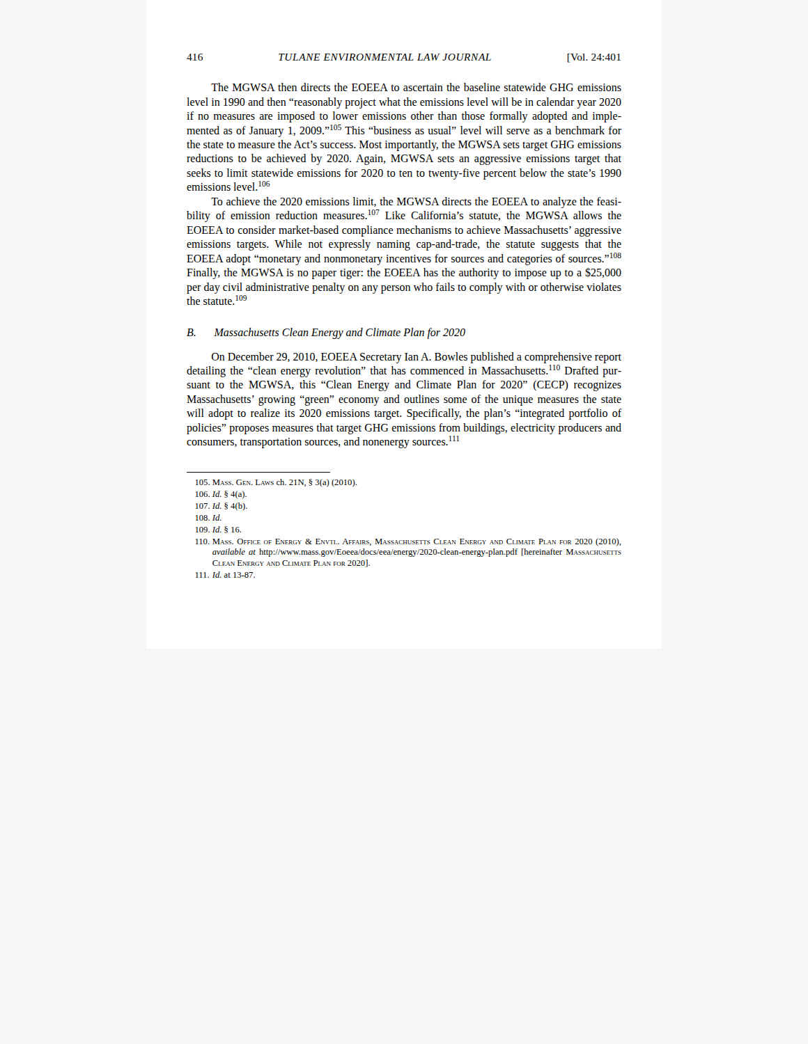416 Tulane Environmental Law Journal [Vol. 24:401
The MGWSA then directs the EOEEA to ascertain the baseline statewide GHG emissions level in 1990 and then “reasonably project what the emissions level will be in calendar year 2020 if no measures are imposed to lower emissions other than those formally adopted and implemented as of January 1, 2009.”105 This “business as usual” level will serve as a benchmark for the state to measure the Act’s success. Most importantly, the MGWSA sets target GHG emissions reductions to be achieved by 2020. Again, MGWSA sets an aggressive emissions target that seeks to limit statewide emissions for 2020 to ten to twenty-five percent below the state’s 1990 emissions level.106
To achieve the 2020 emissions limit, the MGWSA directs the EOEEA to analyze the feasibility of emission reduction measures.107 Like California’s statute, the MGWSA allows the EOEEA to consider market-based compliance mechanisms to achieve Massachusetts’ aggressive emissions targets. While not expressly naming cap-and-trade, the statute suggests that the EOEEA adopt “monetary and nonmonetary incentives for sources and categories of sources.”108 Finally, the MGWSA is no paper tiger: the EOEEA has the authority to impose up to a $25,000 per day civil administrative penalty on any person who fails to comply with or otherwise violates the statute.109
B. Massachusetts Clean Energy and Climate Plan for 2020
On December 29, 2010, EOEEA Secretary Ian A. Bowles published a comprehensive report detailing the “clean energy revolution” that has commenced in Massachusetts.110 Drafted pursuant to the MGWSA, this “Clean Energy and Climate Plan for 2020” (CECP) recognizes Massachusetts’ growing “green” economy and outlines some of the unique measures the state will adopt to realize its 2020 emissions target. Specifically, the plan’s “integrated portfolio of policies” proposes measures that target GHG emissions from buildings, electricity producers and consumers, transportation sources, and nonenergy sources.111
Mass. Gen. Laws ch. 21N, § 3(a) (2010).
Id. § 4(a).
Id. § 4(b).
Id.
Id. § 16.
Mass. Office of Energy & Envtl. Affairs, Massachusetts Clean Energy and Climate Plan for 2020 (2010), available at http://www.mass.gov/Eoeea/docs/eea/energy/2020-clean-energy-plan.pdf [hereinafter Massachusetts Clean Energy and Climate Plan for 2020].
Id. at 13-87.